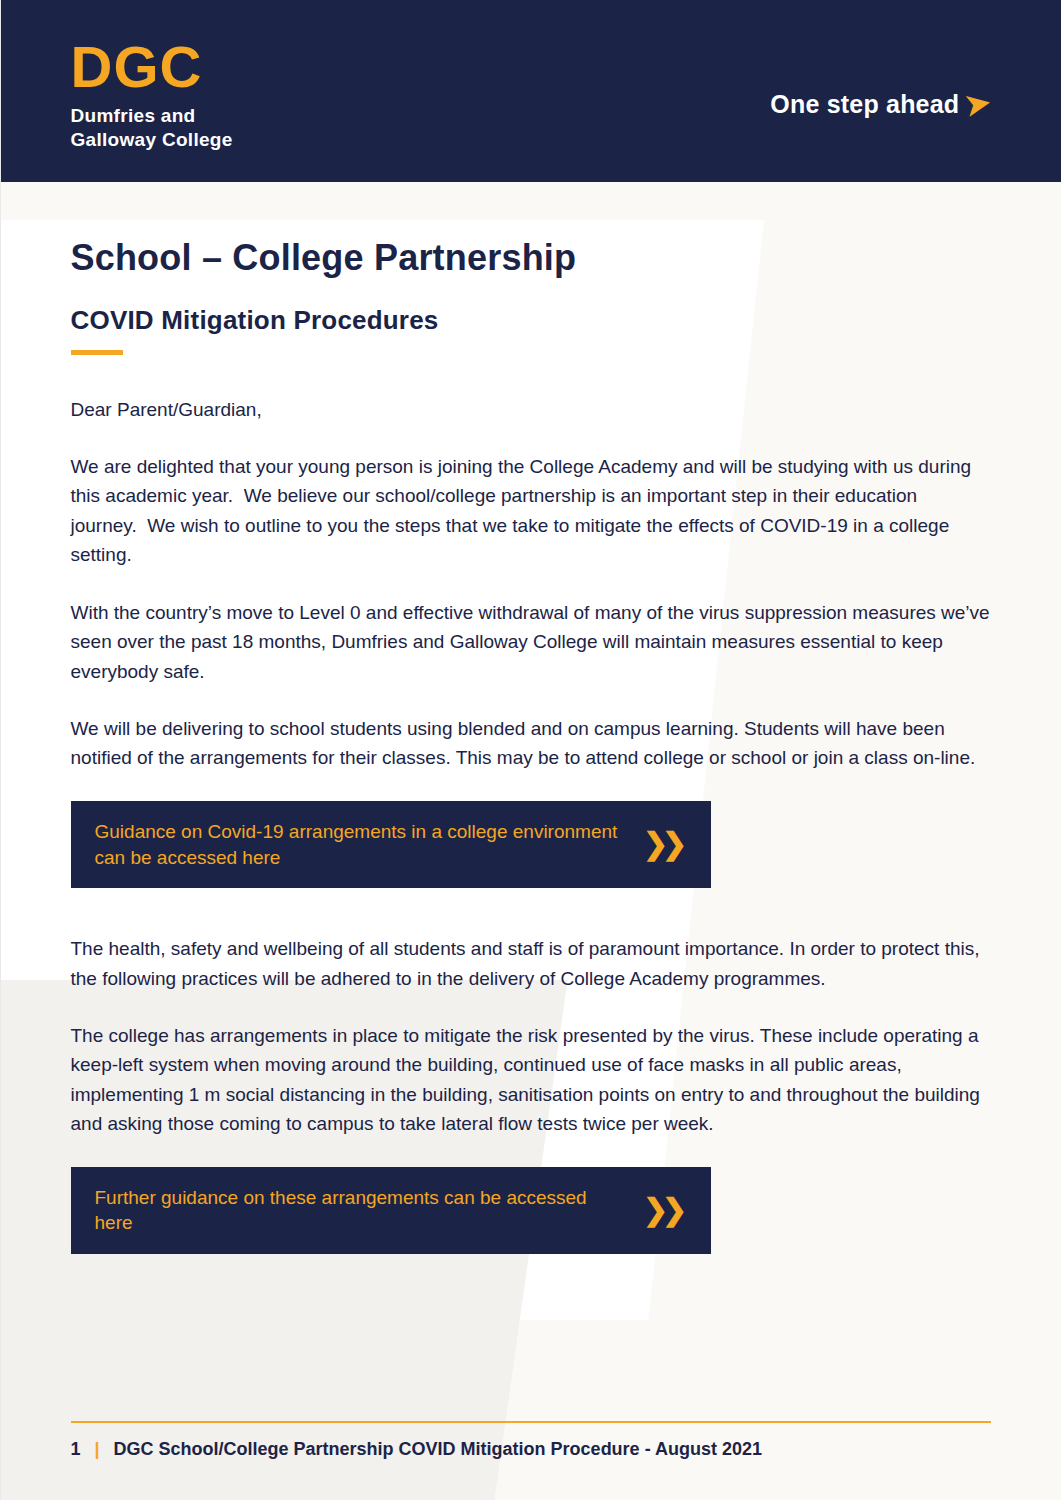DGC
Dumfries and
Galloway College
One step ahead ➤
School – College Partnership
COVID Mitigation Procedures
Dear Parent/Guardian,
We are delighted that your young person is joining the College Academy and will be studying with us during this academic year. We believe our school/college partnership is an important step in their education journey. We wish to outline to you the steps that we take to mitigate the effects of COVID-19 in a college setting.
With the country’s move to Level 0 and effective withdrawal of many of the virus suppression measures we’ve seen over the past 18 months, Dumfries and Galloway College will maintain measures essential to keep everybody safe.
We will be delivering to school students using blended and on campus learning. Students will have been notified of the arrangements for their classes. This may be to attend college or school or join a class on-line.
Guidance on Covid-19 arrangements in a college environment can be accessed here ❯❯
The health, safety and wellbeing of all students and staff is of paramount importance. In order to protect this, the following practices will be adhered to in the delivery of College Academy programmes.
The college has arrangements in place to mitigate the risk presented by the virus. These include operating a keep-left system when moving around the building, continued use of face masks in all public areas, implementing 1 m social distancing in the building, sanitisation points on entry to and throughout the building and asking those coming to campus to take lateral flow tests twice per week.
Further guidance on these arrangements can be accessed here ❯❯
1 | DGC School/College Partnership COVID Mitigation Procedure - August 2021